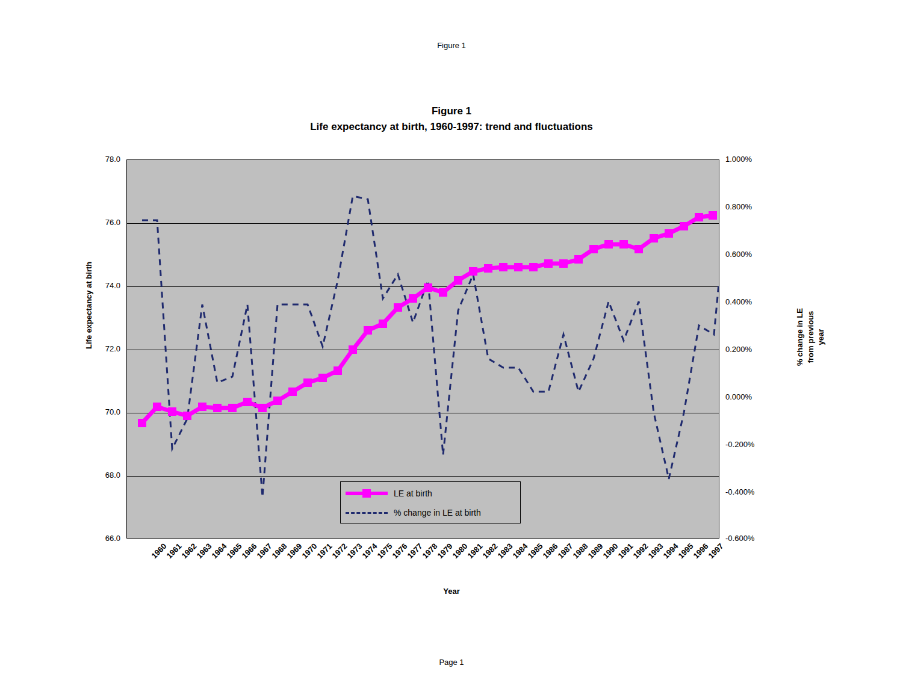Figure 1
Figure 1
Life expectancy at birth, 1960-1997: trend and fluctuations
78.0 76.0 74.0 72.0 70.0 68.0 66.0
1.000% 0.800% 0.600% 0.400% 0.200% 0.000% -0.200% -0.400% -0.600%
Life expectancy at birth
% change in LE
from previous
year
Year
LE at birth
% change in LE at birth
1960 1961 1962 1963 1964 1965 1966 1967 1968 1969 1970 1971 1972 1973 1974 1975 1976 1977 1978 1979 1980 1981 1982 1983 1984 1985 1986 1987 1988 1989 1990 1991 1992 1993 1994 1995 1996 1997
Page 1